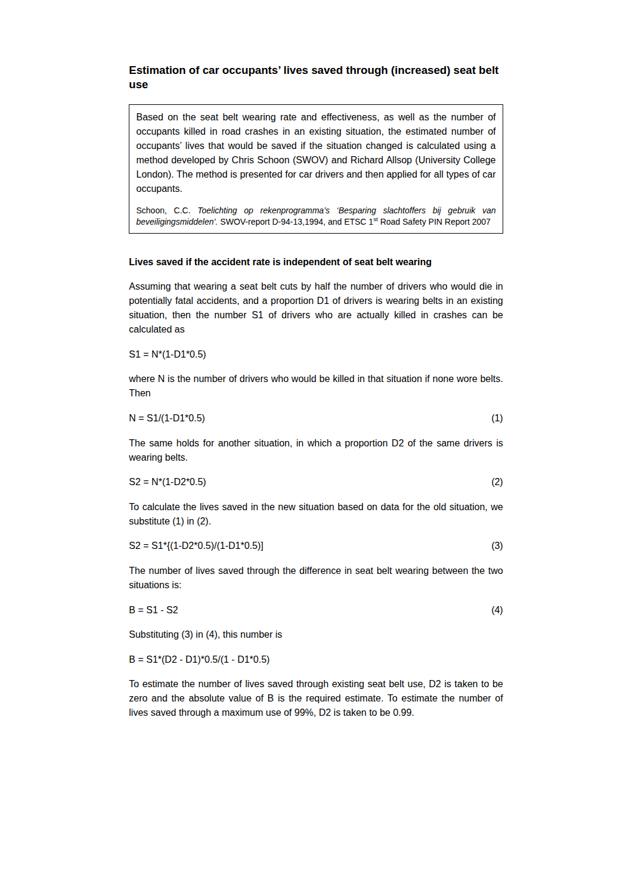Estimation of car occupants’ lives saved through (increased) seat belt use
Based on the seat belt wearing rate and effectiveness, as well as the number of occupants killed in road crashes in an existing situation, the estimated number of occupants’ lives that would be saved if the situation changed is calculated using a method developed by Chris Schoon (SWOV) and Richard Allsop (University College London). The method is presented for car drivers and then applied for all types of car occupants.
Schoon, C.C. Toelichting op rekenprogramma’s ‘Besparing slachtoffers bij gebruik van beveiligingsmiddelen’. SWOV-report D-94-13,1994, and ETSC 1st Road Safety PIN Report 2007
Lives saved if the accident rate is independent of seat belt wearing
Assuming that wearing a seat belt cuts by half the number of drivers who would die in potentially fatal accidents, and a proportion D1 of drivers is wearing belts in an existing situation, then the number S1 of drivers who are actually killed in crashes can be calculated as
S1 = N*(1-D1*0.5)
where N is the number of drivers who would be killed in that situation if none wore belts. Then
N = S1/(1-D1*0.5) (1)
The same holds for another situation, in which a proportion D2 of the same drivers is wearing belts.
S2 = N*(1-D2*0.5) (2)
To calculate the lives saved in the new situation based on data for the old situation, we substitute (1) in (2).
S2 = S1*{(1-D2*0.5)/(1-D1*0.5)] (3)
The number of lives saved through the difference in seat belt wearing between the two situations is:
B = S1 - S2 (4)
Substituting (3) in (4), this number is
B = S1*(D2 - D1)*0.5/(1 - D1*0.5)
To estimate the number of lives saved through existing seat belt use, D2 is taken to be zero and the absolute value of B is the required estimate. To estimate the number of lives saved through a maximum use of 99%, D2 is taken to be 0.99.